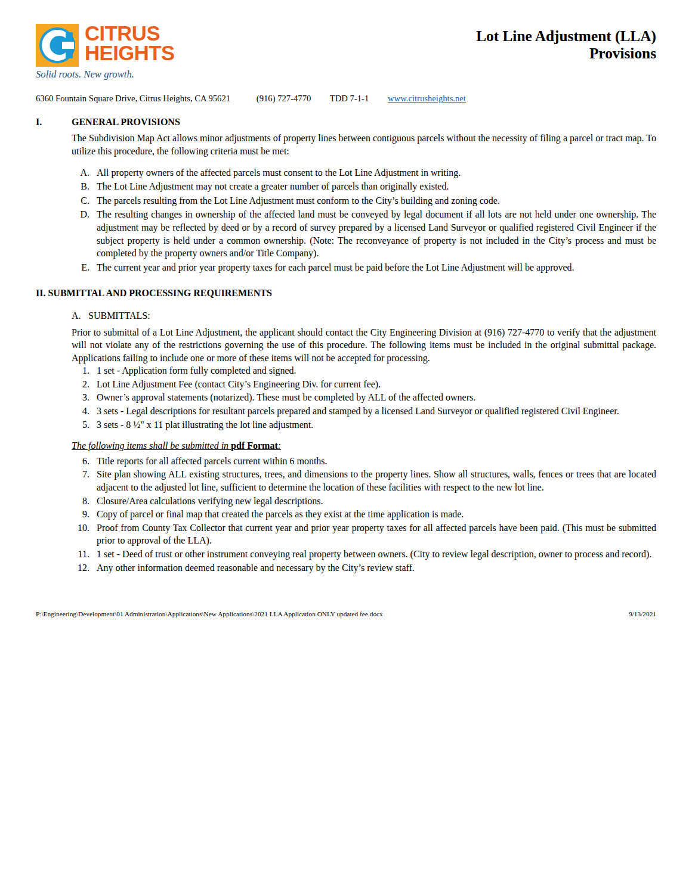CITRUS
HEIGHTS
Solid roots. New growth.
Lot Line Adjustment (LLA)
Provisions
6360 Fountain Square Drive, Citrus Heights, CA 95621 (916) 727-4770 TDD 7-1-1 www.citrusheights.net
I. GENERAL PROVISIONS
The Subdivision Map Act allows minor adjustments of property lines between contiguous parcels without the necessity of filing a parcel or tract map. To utilize this procedure, the following criteria must be met:
All property owners of the affected parcels must consent to the Lot Line Adjustment in writing.
The Lot Line Adjustment may not create a greater number of parcels than originally existed.
The parcels resulting from the Lot Line Adjustment must conform to the City’s building and zoning code.
The resulting changes in ownership of the affected land must be conveyed by legal document if all lots are not held under one ownership. The adjustment may be reflected by deed or by a record of survey prepared by a licensed Land Surveyor or qualified registered Civil Engineer if the subject property is held under a common ownership. (Note: The reconveyance of property is not included in the City’s process and must be completed by the property owners and/or Title Company).
The current year and prior year property taxes for each parcel must be paid before the Lot Line Adjustment will be approved.
II. SUBMITTAL AND PROCESSING REQUIREMENTS
A. SUBMITTALS:
Prior to submittal of a Lot Line Adjustment, the applicant should contact the City Engineering Division at (916) 727-4770 to verify that the adjustment will not violate any of the restrictions governing the use of this procedure. The following items must be included in the original submittal package. Applications failing to include one or more of these items will not be accepted for processing.
1 set - Application form fully completed and signed.
Lot Line Adjustment Fee (contact City’s Engineering Div. for current fee).
Owner’s approval statements (notarized). These must be completed by ALL of the affected owners.
3 sets - Legal descriptions for resultant parcels prepared and stamped by a licensed Land Surveyor or qualified registered Civil Engineer.
3 sets - 8 ½" x 11 plat illustrating the lot line adjustment.
The following items shall be submitted in pdf Format:
Title reports for all affected parcels current within 6 months.
Site plan showing ALL existing structures, trees, and dimensions to the property lines. Show all structures, walls, fences or trees that are located adjacent to the adjusted lot line, sufficient to determine the location of these facilities with respect to the new lot line.
Closure/Area calculations verifying new legal descriptions.
Copy of parcel or final map that created the parcels as they exist at the time application is made.
Proof from County Tax Collector that current year and prior year property taxes for all affected parcels have been paid. (This must be submitted prior to approval of the LLA).
1 set - Deed of trust or other instrument conveying real property between owners. (City to review legal description, owner to process and record).
Any other information deemed reasonable and necessary by the City’s review staff.
P:\Engineering\Development\01 Administration\Applications\New Applications\2021 LLA Application ONLY updated fee.docx 9/13/2021